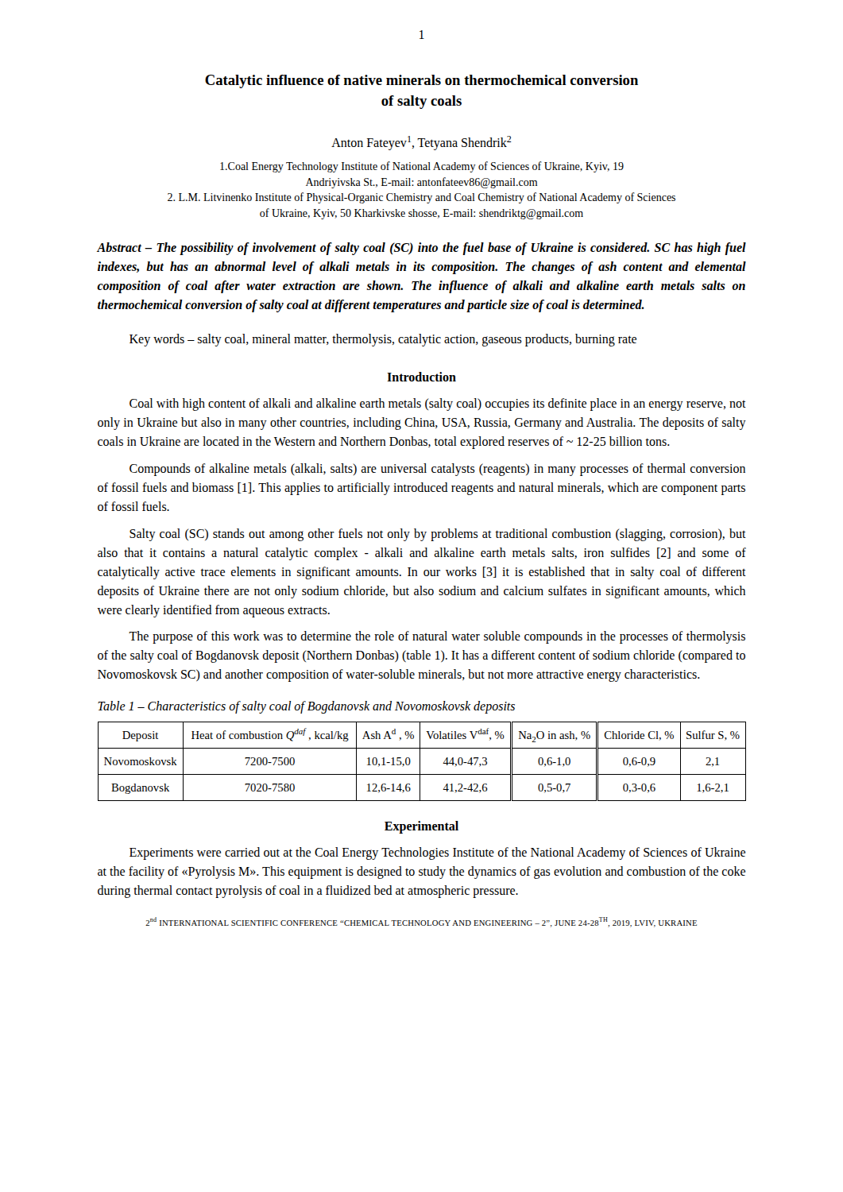1
Catalytic influence of native minerals on thermochemical conversion
of salty coals
Anton Fateyev1, Tetyana Shendrik2
1.Coal Energy Technology Institute of National Academy of Sciences of Ukraine, Kyiv, 19
Andriyivska St., E-mail: antonfateev86@gmail.com
2. L.M. Litvinenko Institute of Physical-Organic Chemistry and Coal Chemistry of National Academy of Sciences
of Ukraine, Kyiv, 50 Kharkivske shosse, E-mail: shendriktg@gmail.com
Abstract – The possibility of involvement of salty coal (SC) into the fuel base of Ukraine is considered. SC has high fuel indexes, but has an abnormal level of alkali metals in its composition. The changes of ash content and elemental composition of coal after water extraction are shown. The influence of alkali and alkaline earth metals salts on thermochemical conversion of salty coal at different temperatures and particle size of coal is determined.
Key words – salty coal, mineral matter, thermolysis, catalytic action, gaseous products, burning rate
Introduction
Coal with high content of alkali and alkaline earth metals (salty coal) occupies its definite place in an energy reserve, not only in Ukraine but also in many other countries, including China, USA, Russia, Germany and Australia. The deposits of salty coals in Ukraine are located in the Western and Northern Donbas, total explored reserves of ~ 12-25 billion tons.
Compounds of alkaline metals (alkali, salts) are universal catalysts (reagents) in many processes of thermal conversion of fossil fuels and biomass [1]. This applies to artificially introduced reagents and natural minerals, which are component parts of fossil fuels.
Salty coal (SC) stands out among other fuels not only by problems at traditional combustion (slagging, corrosion), but also that it contains a natural catalytic complex - alkali and alkaline earth metals salts, iron sulfides [2] and some of catalytically active trace elements in significant amounts. In our works [3] it is established that in salty coal of different deposits of Ukraine there are not only sodium chloride, but also sodium and calcium sulfates in significant amounts, which were clearly identified from aqueous extracts.
The purpose of this work was to determine the role of natural water soluble compounds in the processes of thermolysis of the salty coal of Bogdanovsk deposit (Northern Donbas) (table 1). It has a different content of sodium chloride (compared to Novomoskovsk SC) and another composition of water-soluble minerals, but not more attractive energy characteristics.
Table 1 – Characteristics of salty coal of Bogdanovsk and Novomoskovsk deposits
| Deposit | Heat of combustion Q daf , kcal/kg | Ash A d , % | Volatiles V daf , % | Na 2 O in ash, % | Chloride Cl, % | Sulfur S, % |
| --- | --- | --- | --- | --- | --- | --- |
| Novomoskovsk | 7200-7500 | 10,1-15,0 | 44,0-47,3 | 0,6-1,0 | 0,6-0,9 | 2,1 |
| Bogdanovsk | 7020-7580 | 12,6-14,6 | 41,2-42,6 | 0,5-0,7 | 0,3-0,6 | 1,6-2,1 |
Experimental
Experiments were carried out at the Coal Energy Technologies Institute of the National Academy of Sciences of Ukraine at the facility of «Pyrolysis M». This equipment is designed to study the dynamics of gas evolution and combustion of the coke during thermal contact pyrolysis of coal in a fluidized bed at atmospheric pressure.
2nd INTERNATIONAL SCIENTIFIC CONFERENCE “CHEMICAL TECHNOLOGY AND ENGINEERING – 2”, JUNE 24-28TH, 2019, LVIV, UKRAINE